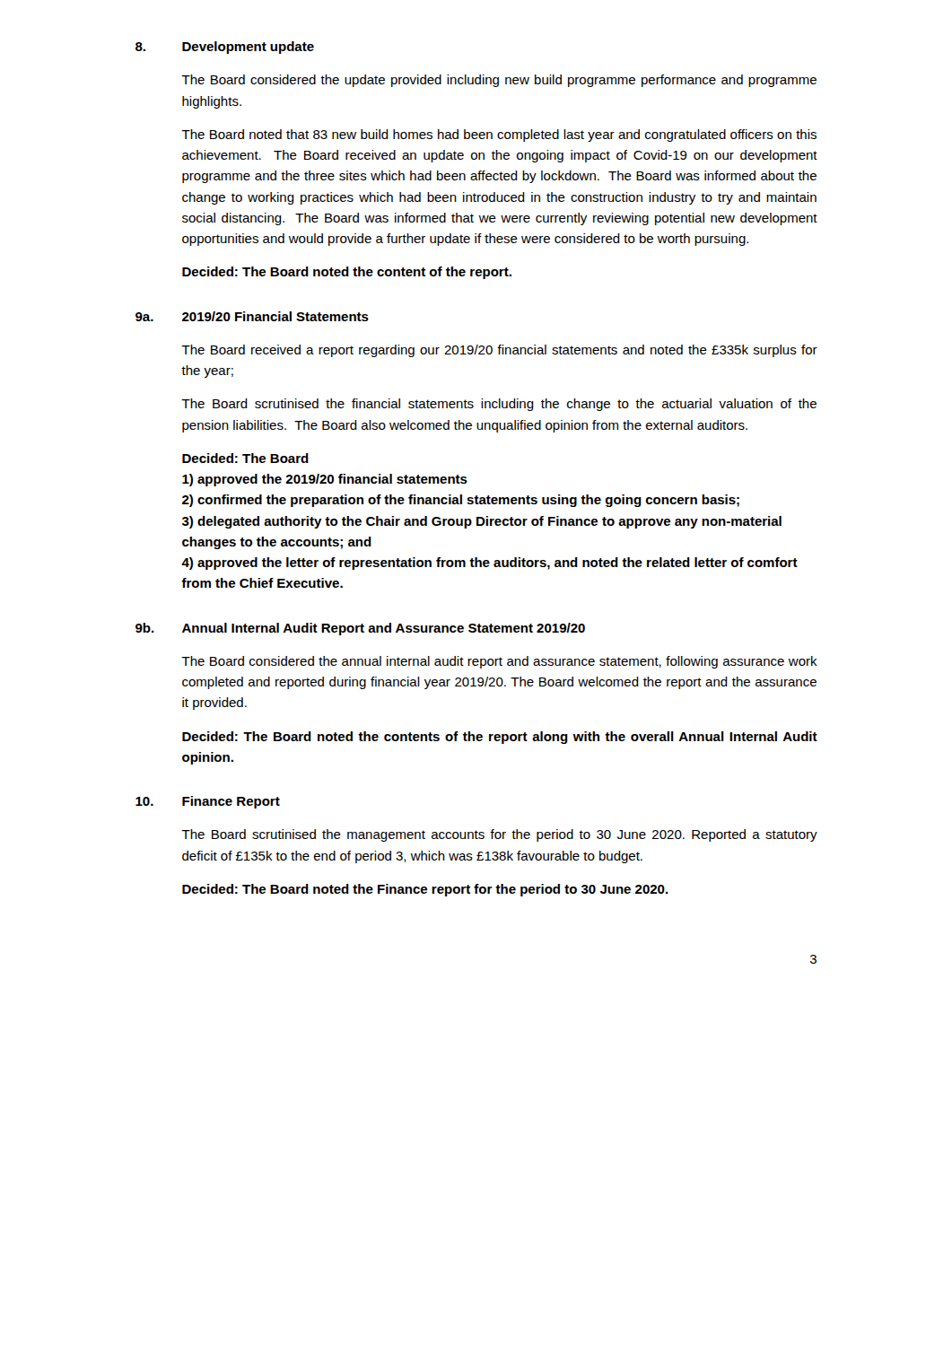8. Development update
The Board considered the update provided including new build programme performance and programme highlights.
The Board noted that 83 new build homes had been completed last year and congratulated officers on this achievement. The Board received an update on the ongoing impact of Covid-19 on our development programme and the three sites which had been affected by lockdown. The Board was informed about the change to working practices which had been introduced in the construction industry to try and maintain social distancing. The Board was informed that we were currently reviewing potential new development opportunities and would provide a further update if these were considered to be worth pursuing.
Decided: The Board noted the content of the report.
9a. 2019/20 Financial Statements
The Board received a report regarding our 2019/20 financial statements and noted the £335k surplus for the year;
The Board scrutinised the financial statements including the change to the actuarial valuation of the pension liabilities. The Board also welcomed the unqualified opinion from the external auditors.
Decided: The Board
1) approved the 2019/20 financial statements
2) confirmed the preparation of the financial statements using the going concern basis;
3) delegated authority to the Chair and Group Director of Finance to approve any non-material changes to the accounts; and
4) approved the letter of representation from the auditors, and noted the related letter of comfort from the Chief Executive.
9b. Annual Internal Audit Report and Assurance Statement 2019/20
The Board considered the annual internal audit report and assurance statement, following assurance work completed and reported during financial year 2019/20. The Board welcomed the report and the assurance it provided.
Decided: The Board noted the contents of the report along with the overall Annual Internal Audit opinion.
10. Finance Report
The Board scrutinised the management accounts for the period to 30 June 2020. Reported a statutory deficit of £135k to the end of period 3, which was £138k favourable to budget.
Decided: The Board noted the Finance report for the period to 30 June 2020.
3